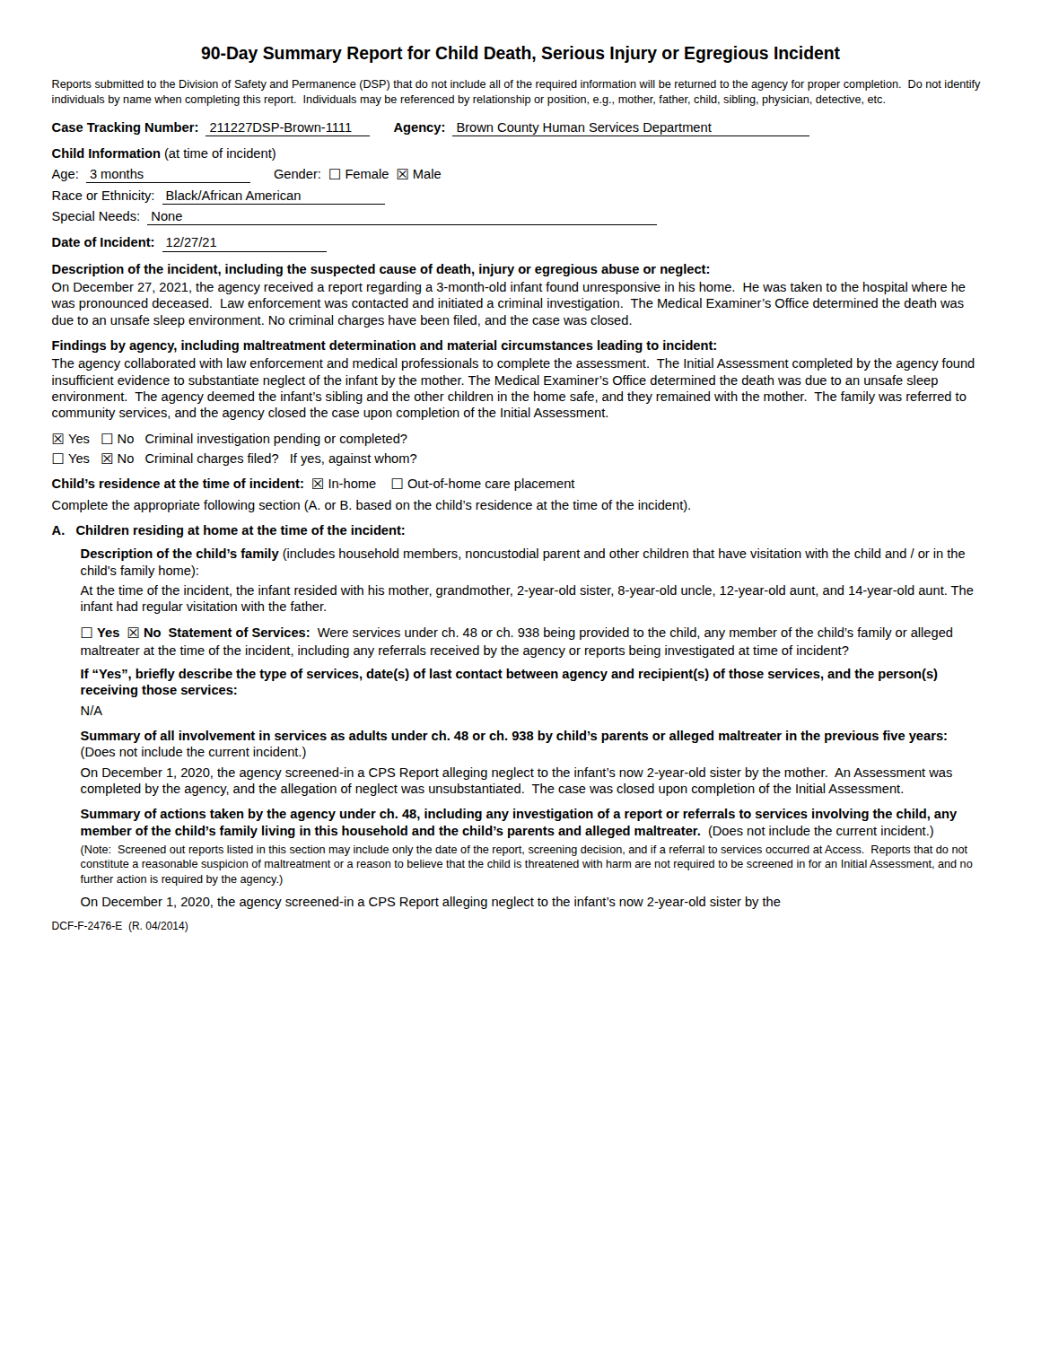90-Day Summary Report for Child Death, Serious Injury or Egregious Incident
Reports submitted to the Division of Safety and Permanence (DSP) that do not include all of the required information will be returned to the agency for proper completion. Do not identify individuals by name when completing this report. Individuals may be referenced by relationship or position, e.g., mother, father, child, sibling, physician, detective, etc.
Case Tracking Number: 211227DSP-Brown-1111 Agency: Brown County Human Services Department
Child Information (at time of incident)
Age: 3 months Gender: ☐ Female ☒ Male
Race or Ethnicity: Black/African American
Special Needs: None
Date of Incident: 12/27/21
Description of the incident, including the suspected cause of death, injury or egregious abuse or neglect:
On December 27, 2021, the agency received a report regarding a 3-month-old infant found unresponsive in his home. He was taken to the hospital where he was pronounced deceased. Law enforcement was contacted and initiated a criminal investigation. The Medical Examiner’s Office determined the death was due to an unsafe sleep environment. No criminal charges have been filed, and the case was closed.
Findings by agency, including maltreatment determination and material circumstances leading to incident:
The agency collaborated with law enforcement and medical professionals to complete the assessment. The Initial Assessment completed by the agency found insufficient evidence to substantiate neglect of the infant by the mother. The Medical Examiner’s Office determined the death was due to an unsafe sleep environment. The agency deemed the infant’s sibling and the other children in the home safe, and they remained with the mother. The family was referred to community services, and the agency closed the case upon completion of the Initial Assessment.
☒ Yes ☐ No Criminal investigation pending or completed?
☐ Yes ☒ No Criminal charges filed? If yes, against whom?
Child’s residence at the time of incident: ☒ In-home ☐ Out-of-home care placement
Complete the appropriate following section (A. or B. based on the child’s residence at the time of the incident).
A. Children residing at home at the time of the incident:
Description of the child’s family (includes household members, noncustodial parent and other children that have visitation with the child and / or in the child's family home):
At the time of the incident, the infant resided with his mother, grandmother, 2-year-old sister, 8-year-old uncle, 12-year-old aunt, and 14-year-old aunt. The infant had regular visitation with the father.
☐ Yes ☒ No Statement of Services: Were services under ch. 48 or ch. 938 being provided to the child, any member of the child’s family or alleged maltreater at the time of the incident, including any referrals received by the agency or reports being investigated at time of incident?
If “Yes”, briefly describe the type of services, date(s) of last contact between agency and recipient(s) of those services, and the person(s) receiving those services:
N/A
Summary of all involvement in services as adults under ch. 48 or ch. 938 by child’s parents or alleged maltreater in the previous five years: (Does not include the current incident.)
On December 1, 2020, the agency screened-in a CPS Report alleging neglect to the infant’s now 2-year-old sister by the mother. An Assessment was completed by the agency, and the allegation of neglect was unsubstantiated. The case was closed upon completion of the Initial Assessment.
Summary of actions taken by the agency under ch. 48, including any investigation of a report or referrals to services involving the child, any member of the child’s family living in this household and the child’s parents and alleged maltreater. (Does not include the current incident.)
(Note: Screened out reports listed in this section may include only the date of the report, screening decision, and if a referral to services occurred at Access. Reports that do not constitute a reasonable suspicion of maltreatment or a reason to believe that the child is threatened with harm are not required to be screened in for an Initial Assessment, and no further action is required by the agency.)
On December 1, 2020, the agency screened-in a CPS Report alleging neglect to the infant’s now 2-year-old sister by the
DCF-F-2476-E (R. 04/2014)